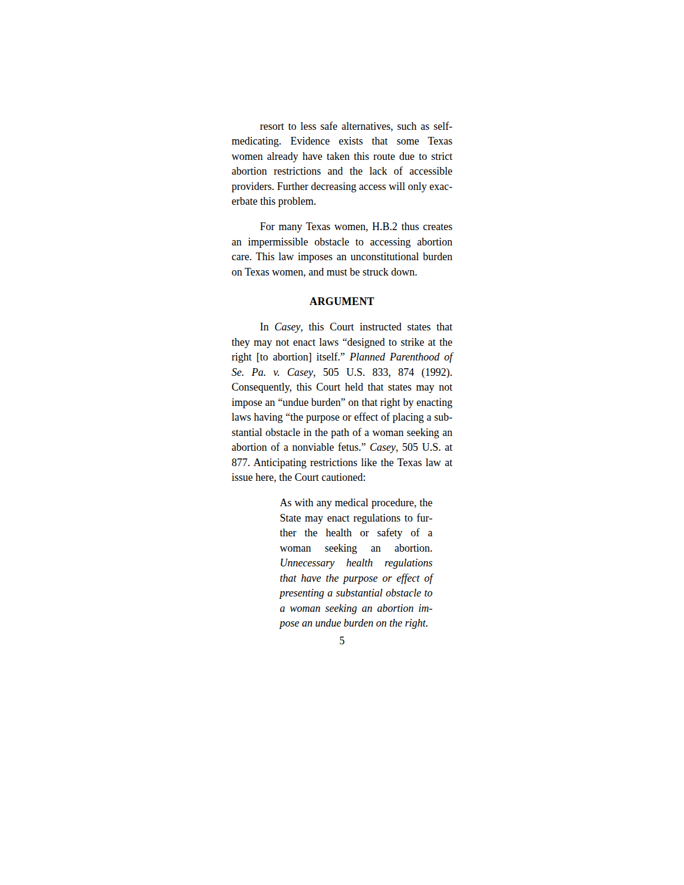resort to less safe alternatives, such as self-medicating. Evidence exists that some Texas women already have taken this route due to strict abortion restrictions and the lack of accessible providers. Further decreasing access will only exacerbate this problem.
For many Texas women, H.B.2 thus creates an impermissible obstacle to accessing abortion care. This law imposes an unconstitutional burden on Texas women, and must be struck down.
ARGUMENT
In Casey, this Court instructed states that they may not enact laws “designed to strike at the right [to abortion] itself.” Planned Parenthood of Se. Pa. v. Casey, 505 U.S. 833, 874 (1992). Consequently, this Court held that states may not impose an “undue burden” on that right by enacting laws having “the purpose or effect of placing a substantial obstacle in the path of a woman seeking an abortion of a nonviable fetus.” Casey, 505 U.S. at 877. Anticipating restrictions like the Texas law at issue here, the Court cautioned:
As with any medical procedure, the State may enact regulations to further the health or safety of a woman seeking an abortion. Unnecessary health regulations that have the purpose or effect of presenting a substantial obstacle to a woman seeking an abortion impose an undue burden on the right.
5